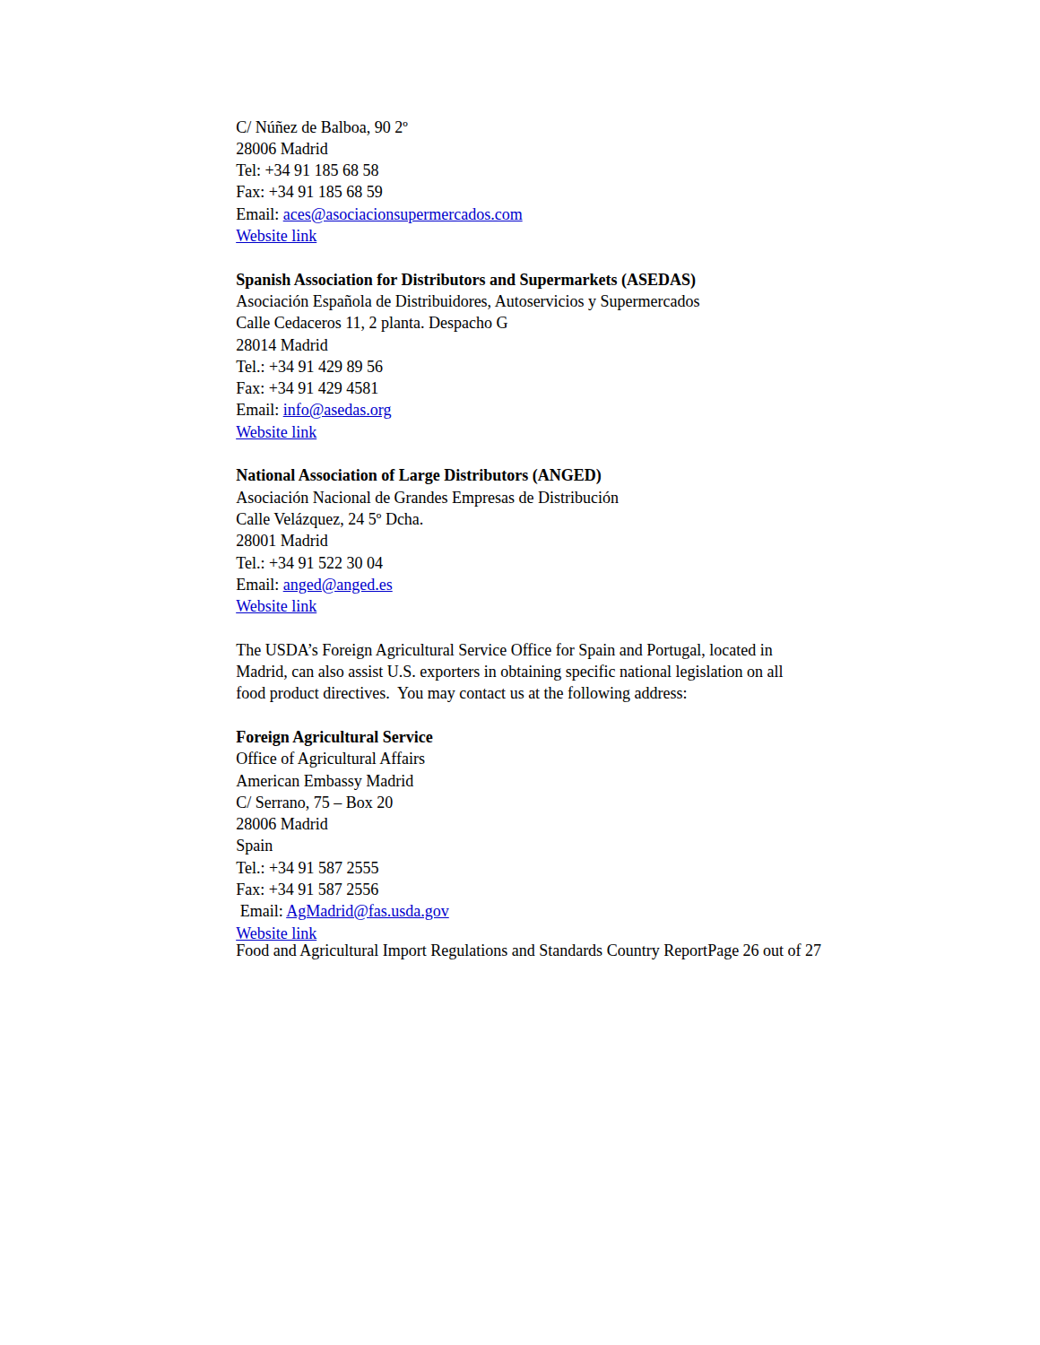C/ Núñez de Balboa, 90 2º
28006 Madrid
Tel: +34 91 185 68 58
Fax: +34 91 185 68 59
Email: aces@asociacionsupermercados.com
Website link
Spanish Association for Distributors and Supermarkets (ASEDAS)
Asociación Española de Distribuidores, Autoservicios y Supermercados
Calle Cedaceros 11, 2 planta. Despacho G
28014 Madrid
Tel.: +34 91 429 89 56
Fax: +34 91 429 4581
Email: info@asedas.org
Website link
National Association of Large Distributors (ANGED)
Asociación Nacional de Grandes Empresas de Distribución
Calle Velázquez, 24 5º Dcha.
28001 Madrid
Tel.: +34 91 522 30 04
Email: anged@anged.es
Website link
The USDA’s Foreign Agricultural Service Office for Spain and Portugal, located in Madrid, can also assist U.S. exporters in obtaining specific national legislation on all food product directives. You may contact us at the following address:
Foreign Agricultural Service
Office of Agricultural Affairs
American Embassy Madrid
C/ Serrano, 75 – Box 20
28006 Madrid
Spain
Tel.: +34 91 587 2555
Fax: +34 91 587 2556
Email: AgMadrid@fas.usda.gov
Website link
Food and Agricultural Import Regulations and Standards Country Report Page 26 out of 27